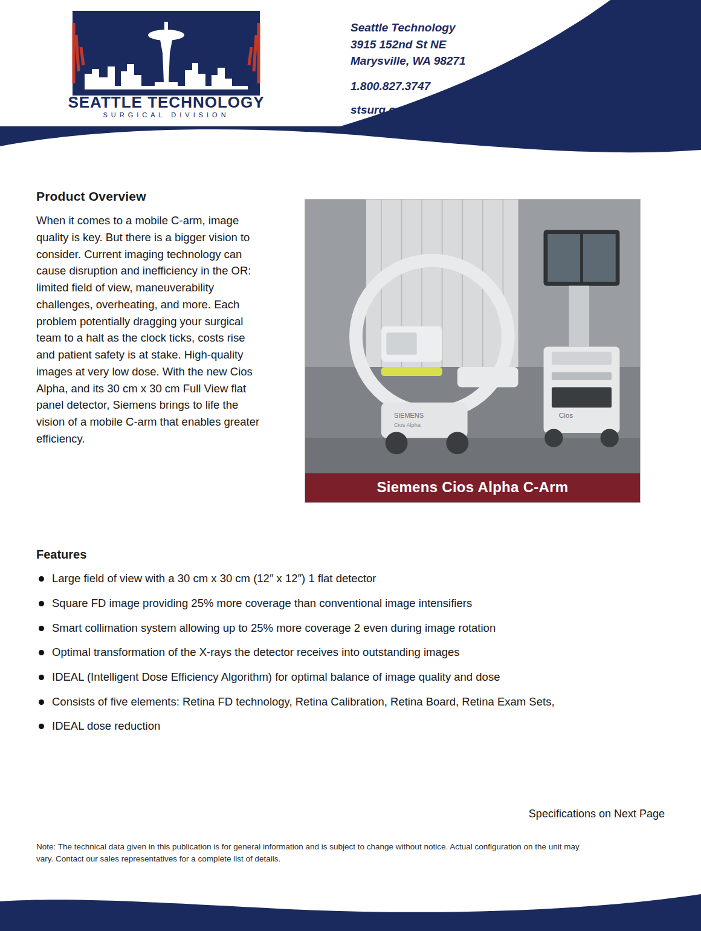SEATTLE TECHNOLOGY SURGICAL DIVISION
Seattle Technology
3915 152nd St NE
Marysville, WA 98271
1.800.827.3747
stsurg.com
Product Overview
When it comes to a mobile C-arm, image quality is key. But there is a bigger vision to consider. Current imaging technology can cause disruption and inefficiency in the OR: limited field of view, maneuverability challenges, overheating, and more. Each problem potentially dragging your surgical team to a halt as the clock ticks, costs rise and patient safety is at stake. High-quality images at very low dose. With the new Cios Alpha, and its 30 cm x 30 cm Full View flat panel detector, Siemens brings to life the vision of a mobile C-arm that enables greater efficiency.
SIEMENS Cios Alpha Cios
Siemens Cios Alpha C-Arm
Features
Large field of view with a 30 cm x 30 cm (12″ x 12″) 1 flat detector
Square FD image providing 25% more coverage than conventional image intensifiers
Smart collimation system allowing up to 25% more coverage 2 even during image rotation
Optimal transformation of the X-rays the detector receives into outstanding images
IDEAL (Intelligent Dose Efficiency Algorithm) for optimal balance of image quality and dose
Consists of five elements: Retina FD technology, Retina Calibration, Retina Board, Retina Exam Sets,
IDEAL dose reduction
Specifications on Next Page
Note: The technical data given in this publication is for general information and is subject to change without notice. Actual configuration on the unit may vary. Contact our sales representatives for a complete list of details.